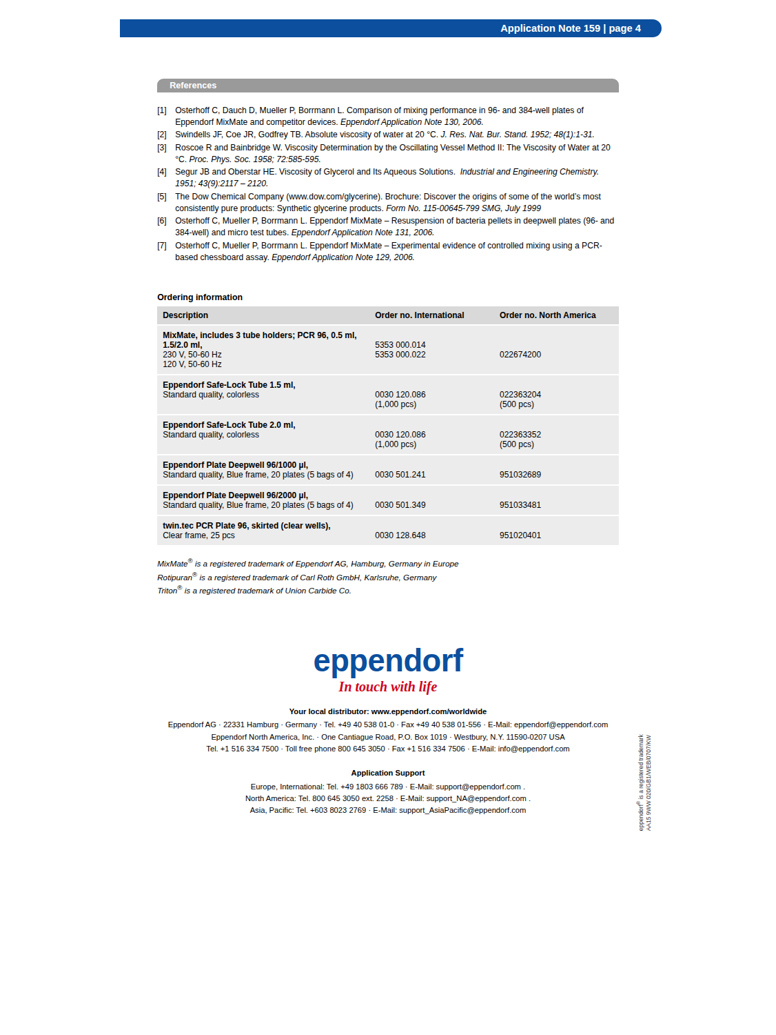Application Note 159 | page 4
References
[1]
Osterhoff C, Dauch D, Mueller P, Borrmann L. Comparison of mixing performance in 96- and 384-well plates of Eppendorf MixMate and competitor devices. Eppendorf Application Note 130, 2006.
[2]
Swindells JF, Coe JR, Godfrey TB. Absolute viscosity of water at 20 °C. J. Res. Nat. Bur. Stand. 1952; 48(1):1-31.
[3]
Roscoe R and Bainbridge W. Viscosity Determination by the Oscillating Vessel Method II: The Viscosity of Water at 20 °C. Proc. Phys. Soc. 1958; 72:585-595.
[4]
Segur JB and Oberstar HE. Viscosity of Glycerol and Its Aqueous Solutions. Industrial and Engineering Chemistry. 1951; 43(9):2117 – 2120.
[5]
The Dow Chemical Company (www.dow.com/glycerine). Brochure: Discover the origins of some of the world’s most consistently pure products: Synthetic glycerine products. Form No. 115-00645-799 SMG, July 1999
[6]
Osterhoff C, Mueller P, Borrmann L. Eppendorf MixMate – Resuspension of bacteria pellets in deepwell plates (96- and 384-well) and micro test tubes. Eppendorf Application Note 131, 2006.
[7]
Osterhoff C, Mueller P, Borrmann L. Eppendorf MixMate – Experimental evidence of controlled mixing using a PCR-based chessboard assay. Eppendorf Application Note 129, 2006.
Ordering information
| Description | Order no. International | Order no. North America |
| --- | --- | --- |
| MixMate, includes 3 tube holders; PCR 96, 0.5 ml, 1.5/2.0 ml, 230 V, 50-60 Hz 120 V, 50-60 Hz | 5353 000.014 5353 000.022 | 022674200 |
| Eppendorf Safe-Lock Tube 1.5 ml, Standard quality, colorless | 0030 120.086 (1,000 pcs) | 022363204 (500 pcs) |
| Eppendorf Safe-Lock Tube 2.0 ml, Standard quality, colorless | 0030 120.086 (1,000 pcs) | 022363352 (500 pcs) |
| Eppendorf Plate Deepwell 96/1000 µl, Standard quality, Blue frame, 20 plates (5 bags of 4) | 0030 501.241 | 951032689 |
| Eppendorf Plate Deepwell 96/2000 µl, Standard quality, Blue frame, 20 plates (5 bags of 4) | 0030 501.349 | 951033481 |
| twin.tec PCR Plate 96, skirted (clear wells), Clear frame, 25 pcs | 0030 128.648 | 951020401 |
MixMate® is a registered trademark of Eppendorf AG, Hamburg, Germany in Europe
Rotipuran® is a registered trademark of Carl Roth GmbH, Karlsruhe, Germany
Triton® is a registered trademark of Union Carbide Co.
eppendorf
In touch with life
Your local distributor: www.eppendorf.com/worldwide
Eppendorf AG · 22331 Hamburg · Germany · Tel. +49 40 538 01-0 · Fax +49 40 538 01-556 · E-Mail: eppendorf@eppendorf.com
Eppendorf North America, Inc. · One Cantiague Road, P.O. Box 1019 · Westbury, N.Y. 11590-0207 USA
Tel. +1 516 334 7500 · Toll free phone 800 645 3050 · Fax +1 516 334 7506 · E-Mail: info@eppendorf.com
Application Support
Europe, International: Tel. +49 1803 666 789 · E-Mail: support@eppendorf.com .
North America: Tel. 800 645 3050 ext. 2258 · E-Mail: support_NA@eppendorf.com .
Asia, Pacific: Tel. +603 8023 2769 · E-Mail: support_AsiaPacific@eppendorf.com
eppendorf® is a registered trademark
AA15 9WW 020/GB1/WEB/0707/KW